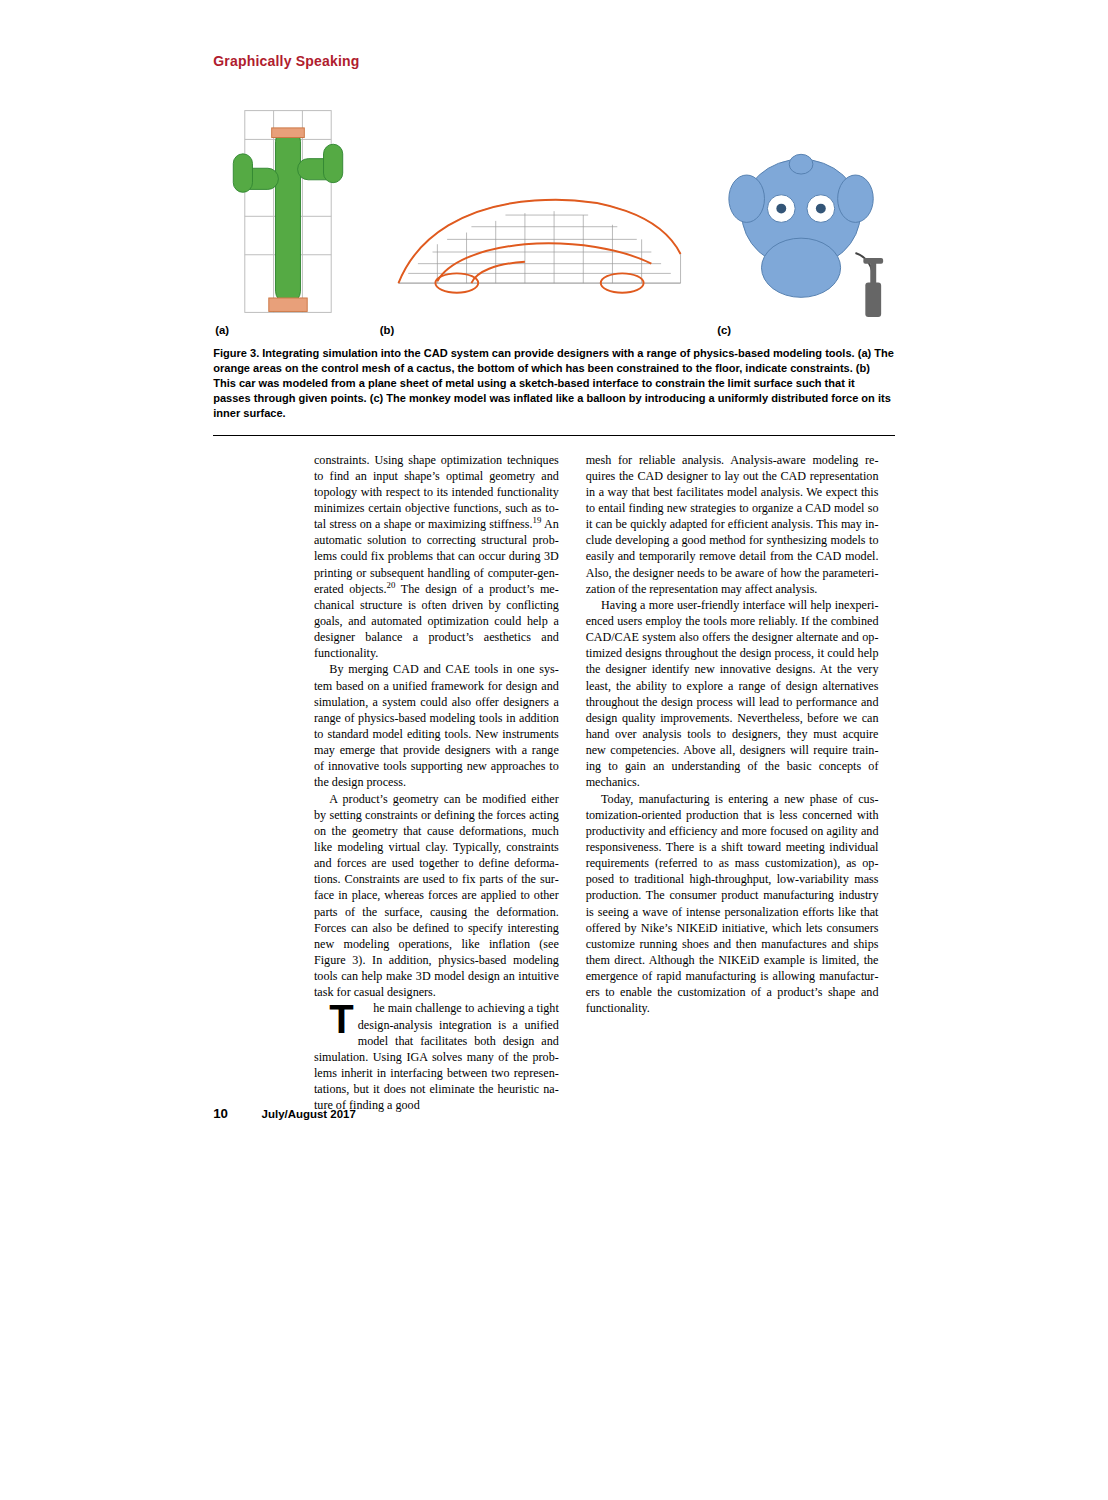Graphically Speaking
(a)
(b)
(c)
Figure 3. Integrating simulation into the CAD system can provide designers with a range of physics-based modeling tools. (a) The orange areas on the control mesh of a cactus, the bottom of which has been constrained to the floor, indicate constraints. (b) This car was modeled from a plane sheet of metal using a sketch-based interface to constrain the limit surface such that it passes through given points. (c) The monkey model was inflated like a balloon by introducing a uniformly distributed force on its inner surface.
constraints. Using shape optimization techniques to find an input shape’s optimal geometry and topology with respect to its intended functionality minimizes certain objective functions, such as total stress on a shape or maximizing stiffness.19 An automatic solution to correcting structural problems could fix problems that can occur during 3D printing or subsequent handling of computer-generated objects.20 The design of a product’s mechanical structure is often driven by conflicting goals, and automated optimization could help a designer balance a product’s aesthetics and functionality.
By merging CAD and CAE tools in one system based on a unified framework for design and simulation, a system could also offer designers a range of physics-based modeling tools in addition to standard model editing tools. New instruments may emerge that provide designers with a range of innovative tools supporting new approaches to the design process.
A product’s geometry can be modified either by setting constraints or defining the forces acting on the geometry that cause deformations, much like modeling virtual clay. Typically, constraints and forces are used together to define deformations. Constraints are used to fix parts of the surface in place, whereas forces are applied to other parts of the surface, causing the deformation. Forces can also be defined to specify interesting new modeling operations, like inflation (see Figure 3). In addition, physics-based modeling tools can help make 3D model design an intuitive task for casual designers.
The main challenge to achieving a tight design-analysis integration is a unified model that facilitates both design and simulation. Using IGA solves many of the problems inherit in interfacing between two representations, but it does not eliminate the heuristic nature of finding a good
mesh for reliable analysis. Analysis-aware modeling requires the CAD designer to lay out the CAD representation in a way that best facilitates model analysis. We expect this to entail finding new strategies to organize a CAD model so it can be quickly adapted for efficient analysis. This may include developing a good method for synthesizing models to easily and temporarily remove detail from the CAD model. Also, the designer needs to be aware of how the parameterization of the representation may affect analysis.
Having a more user-friendly interface will help inexperienced users employ the tools more reliably. If the combined CAD/CAE system also offers the designer alternate and optimized designs throughout the design process, it could help the designer identify new innovative designs. At the very least, the ability to explore a range of design alternatives throughout the design process will lead to performance and design quality improvements. Nevertheless, before we can hand over analysis tools to designers, they must acquire new competencies. Above all, designers will require training to gain an understanding of the basic concepts of mechanics.
Today, manufacturing is entering a new phase of customization-oriented production that is less concerned with productivity and efficiency and more focused on agility and responsiveness. There is a shift toward meeting individual requirements (referred to as mass customization), as opposed to traditional high-throughput, low-variability mass production. The consumer product manufacturing industry is seeing a wave of intense personalization efforts like that offered by Nike’s NIKEiD initiative, which lets consumers customize running shoes and then manufactures and ships them direct. Although the NIKEiD example is limited, the emergence of rapid manufacturing is allowing manufacturers to enable the customization of a product’s shape and functionality.
10 July/August 2017